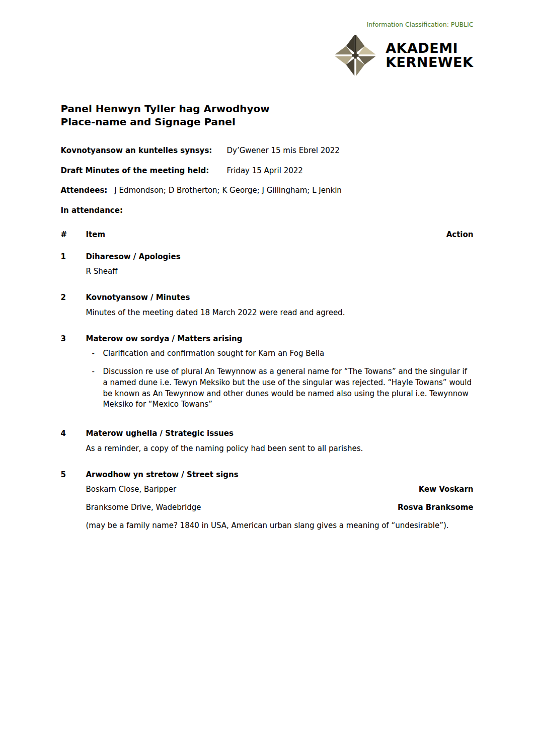Information Classification: PUBLIC
AKADEMI
KERNEWEK
Panel Henwyn Tyller hag Arwodhyow
Place-name and Signage Panel
Kovnotyansow an kuntelles synsys: Dy’Gwener 15 mis Ebrel 2022
Draft Minutes of the meeting held: Friday 15 April 2022
Attendees: J Edmondson; D Brotherton; K George; J Gillingham; L Jenkin
In attendance:
# Item Action
1
Diharesow / Apologies
R Sheaff
2
Kovnotyansow / Minutes
Minutes of the meeting dated 18 March 2022 were read and agreed.
3
Materow ow sordya / Matters arising
Clarification and confirmation sought for Karn an Fog Bella
Discussion re use of plural An Tewynnow as a general name for “The Towans” and the singular if a named dune i.e. Tewyn Meksiko but the use of the singular was rejected. “Hayle Towans” would be known as An Tewynnow and other dunes would be named also using the plural i.e. Tewynnow Meksiko for “Mexico Towans”
4
Materow ughella / Strategic issues
As a reminder, a copy of the naming policy had been sent to all parishes.
5
Arwodhow yn stretow / Street signs
Boskarn Close, Baripper Kew Voskarn
Branksome Drive, Wadebridge Rosva Branksome
(may be a family name? 1840 in USA, American urban slang gives a meaning of “undesirable”).